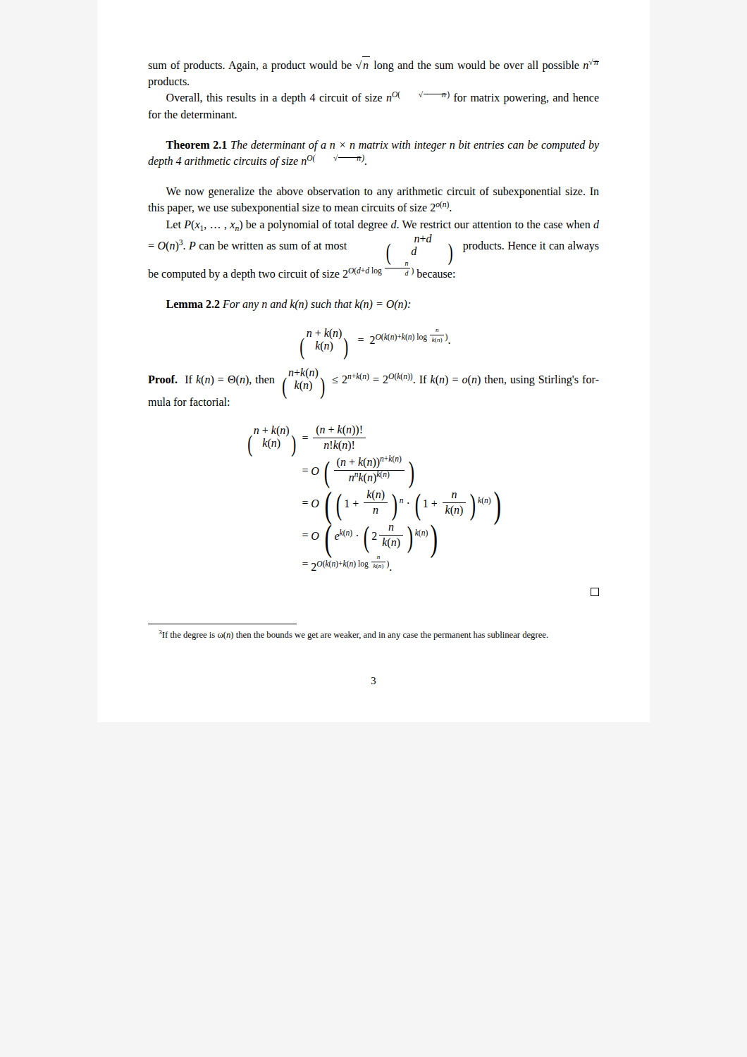sum of products. Again, a product would be √n long and the sum would be over all possible n√n products.
Overall, this results in a depth 4 circuit of size nO(√n) for matrix powering, and hence for the determinant.
Theorem 2.1 The determinant of a n × n matrix with integer n bit entries can be computed by depth 4 arithmetic circuits of size nO(√n).
We now generalize the above observation to any arithmetic circuit of subexponential size. In this paper, we use subexponential size to mean circuits of size 2o(n).
Let P(x1, … , xn) be a polynomial of total degree d. We restrict our attention to the case when d = O(n)3. P can be written as sum of at most (n+d
d) products. Hence it can always be computed by a depth two circuit of size 2O(d+d log nd) because:
Lemma 2.2 For any n and k(n) such that k(n) = O(n):
(n + k(n)
k(n)) = 2O(k(n)+k(n) log nk(n)).
Proof. If k(n) = Θ(n), then (n+k(n)
k(n)) ≤ 2n+k(n) = 2O(k(n)). If k(n) = o(n) then, using Stirling's formula for factorial:
| ( n + k ( n ) k ( n ) ) | = | ( n + k ( n ))! n ! k ( n )! |
| | = | O ( ( n + k ( n )) n + k ( n ) n n k ( n ) k ( n ) ) |
| | = | O ( ( 1 + k ( n ) n ) n · ( 1 + n k ( n ) ) k ( n ) ) |
| | = | O ( e k ( n ) · ( 2 n k ( n ) ) k ( n ) ) |
| | = | 2 O ( k ( n )+ k ( n ) log n k ( n ) ) . |
3If the degree is ω(n) then the bounds we get are weaker, and in any case the permanent has sublinear degree.
3